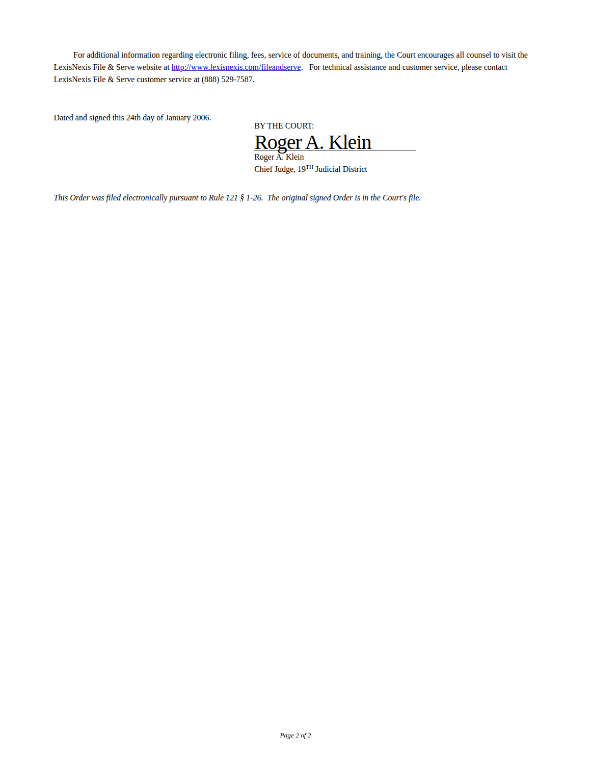For additional information regarding electronic filing, fees, service of documents, and training, the Court encourages all counsel to visit the LexisNexis File & Serve website at http://www.lexisnexis.com/fileandserve. For technical assistance and customer service, please contact LexisNexis File & Serve customer service at (888) 529-7587.
Dated and signed this 24th day of January 2006.
BY THE COURT:
Roger A. Klein
Roger A. Klein
Chief Judge, 19TH Judicial District
This Order was filed electronically pursuant to Rule 121 § 1-26. The original signed Order is in the Court's file.
Page 2 of 2